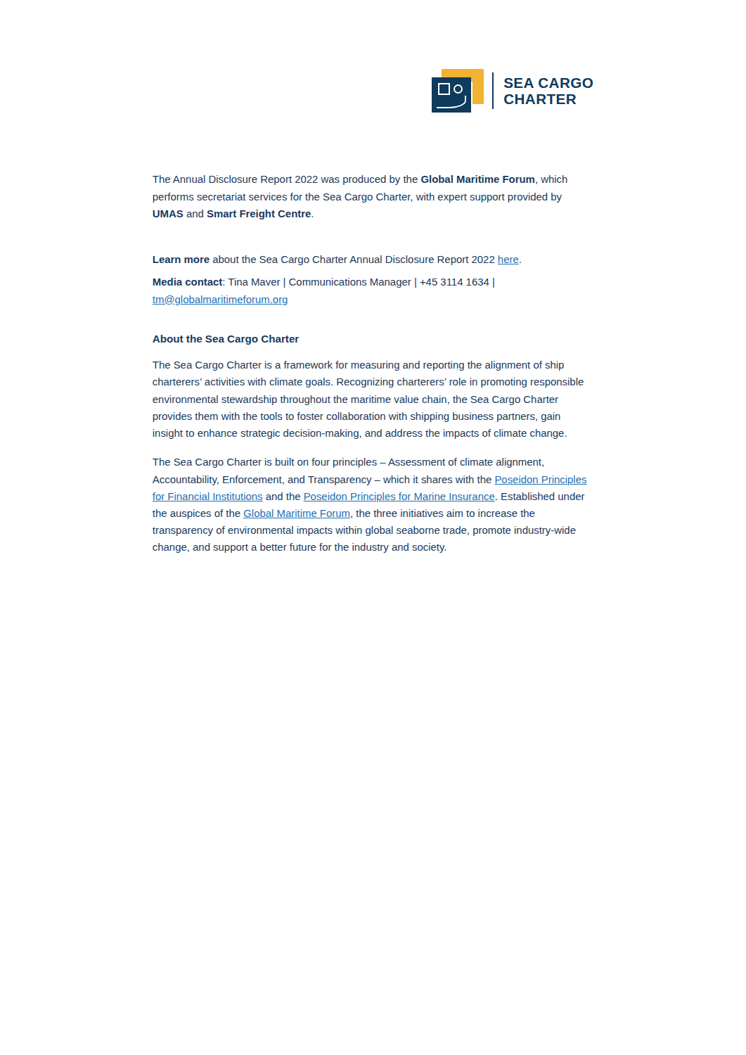Sea Cargo
Charter
The Annual Disclosure Report 2022 was produced by the Global Maritime Forum, which performs secretariat services for the Sea Cargo Charter, with expert support provided by UMAS and Smart Freight Centre.
Learn more about the Sea Cargo Charter Annual Disclosure Report 2022 here.
Media contact: Tina Maver | Communications Manager | +45 3114 1634 | tm@globalmaritimeforum.org
About the Sea Cargo Charter
The Sea Cargo Charter is a framework for measuring and reporting the alignment of ship charterers’ activities with climate goals. Recognizing charterers’ role in promoting responsible environmental stewardship throughout the maritime value chain, the Sea Cargo Charter provides them with the tools to foster collaboration with shipping business partners, gain insight to enhance strategic decision-making, and address the impacts of climate change.
The Sea Cargo Charter is built on four principles – Assessment of climate alignment, Accountability, Enforcement, and Transparency – which it shares with the Poseidon Principles for Financial Institutions and the Poseidon Principles for Marine Insurance. Established under the auspices of the Global Maritime Forum, the three initiatives aim to increase the transparency of environmental impacts within global seaborne trade, promote industry-wide change, and support a better future for the industry and society.